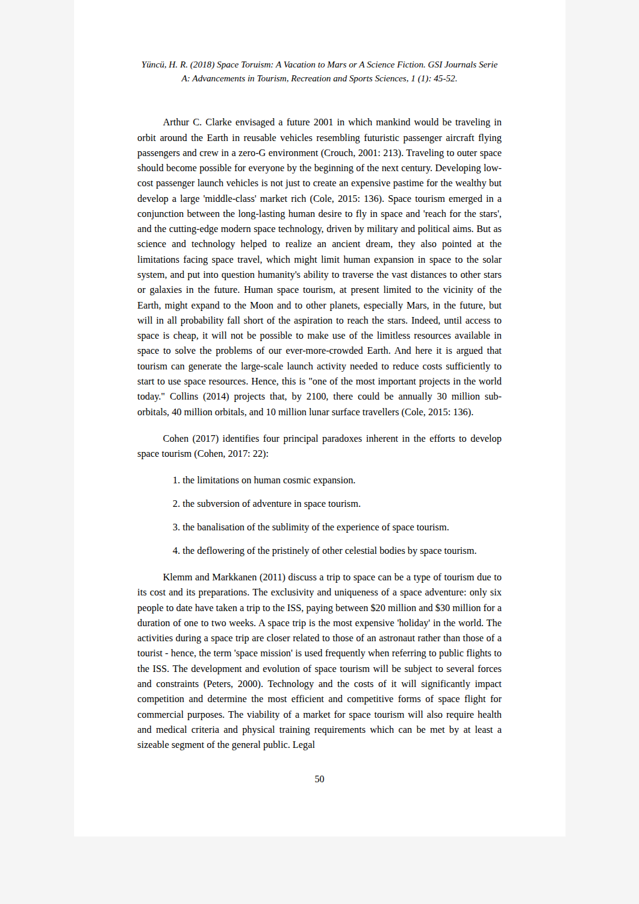Yüncü, H. R. (2018) Space Toruism: A Vacation to Mars or A Science Fiction. GSI Journals Serie A: Advancements in Tourism, Recreation and Sports Sciences, 1 (1): 45-52.
Arthur C. Clarke envisaged a future 2001 in which mankind would be traveling in orbit around the Earth in reusable vehicles resembling futuristic passenger aircraft flying passengers and crew in a zero-G environment (Crouch, 2001: 213). Traveling to outer space should become possible for everyone by the beginning of the next century. Developing low-cost passenger launch vehicles is not just to create an expensive pastime for the wealthy but develop a large 'middle-class' market rich (Cole, 2015: 136). Space tourism emerged in a conjunction between the long-lasting human desire to fly in space and 'reach for the stars', and the cutting-edge modern space technology, driven by military and political aims. But as science and technology helped to realize an ancient dream, they also pointed at the limitations facing space travel, which might limit human expansion in space to the solar system, and put into question humanity's ability to traverse the vast distances to other stars or galaxies in the future. Human space tourism, at present limited to the vicinity of the Earth, might expand to the Moon and to other planets, especially Mars, in the future, but will in all probability fall short of the aspiration to reach the stars. Indeed, until access to space is cheap, it will not be possible to make use of the limitless resources available in space to solve the problems of our ever-more-crowded Earth. And here it is argued that tourism can generate the large-scale launch activity needed to reduce costs sufficiently to start to use space resources. Hence, this is "one of the most important projects in the world today." Collins (2014) projects that, by 2100, there could be annually 30 million sub-orbitals, 40 million orbitals, and 10 million lunar surface travellers (Cole, 2015: 136).
Cohen (2017) identifies four principal paradoxes inherent in the efforts to develop space tourism (Cohen, 2017: 22):
1. the limitations on human cosmic expansion.
2. the subversion of adventure in space tourism.
3. the banalisation of the sublimity of the experience of space tourism.
4. the deflowering of the pristinely of other celestial bodies by space tourism.
Klemm and Markkanen (2011) discuss a trip to space can be a type of tourism due to its cost and its preparations. The exclusivity and uniqueness of a space adventure: only six people to date have taken a trip to the ISS, paying between $20 million and $30 million for a duration of one to two weeks. A space trip is the most expensive 'holiday' in the world. The activities during a space trip are closer related to those of an astronaut rather than those of a tourist - hence, the term 'space mission' is used frequently when referring to public flights to the ISS. The development and evolution of space tourism will be subject to several forces and constraints (Peters, 2000). Technology and the costs of it will significantly impact competition and determine the most efficient and competitive forms of space flight for commercial purposes. The viability of a market for space tourism will also require health and medical criteria and physical training requirements which can be met by at least a sizeable segment of the general public. Legal
50